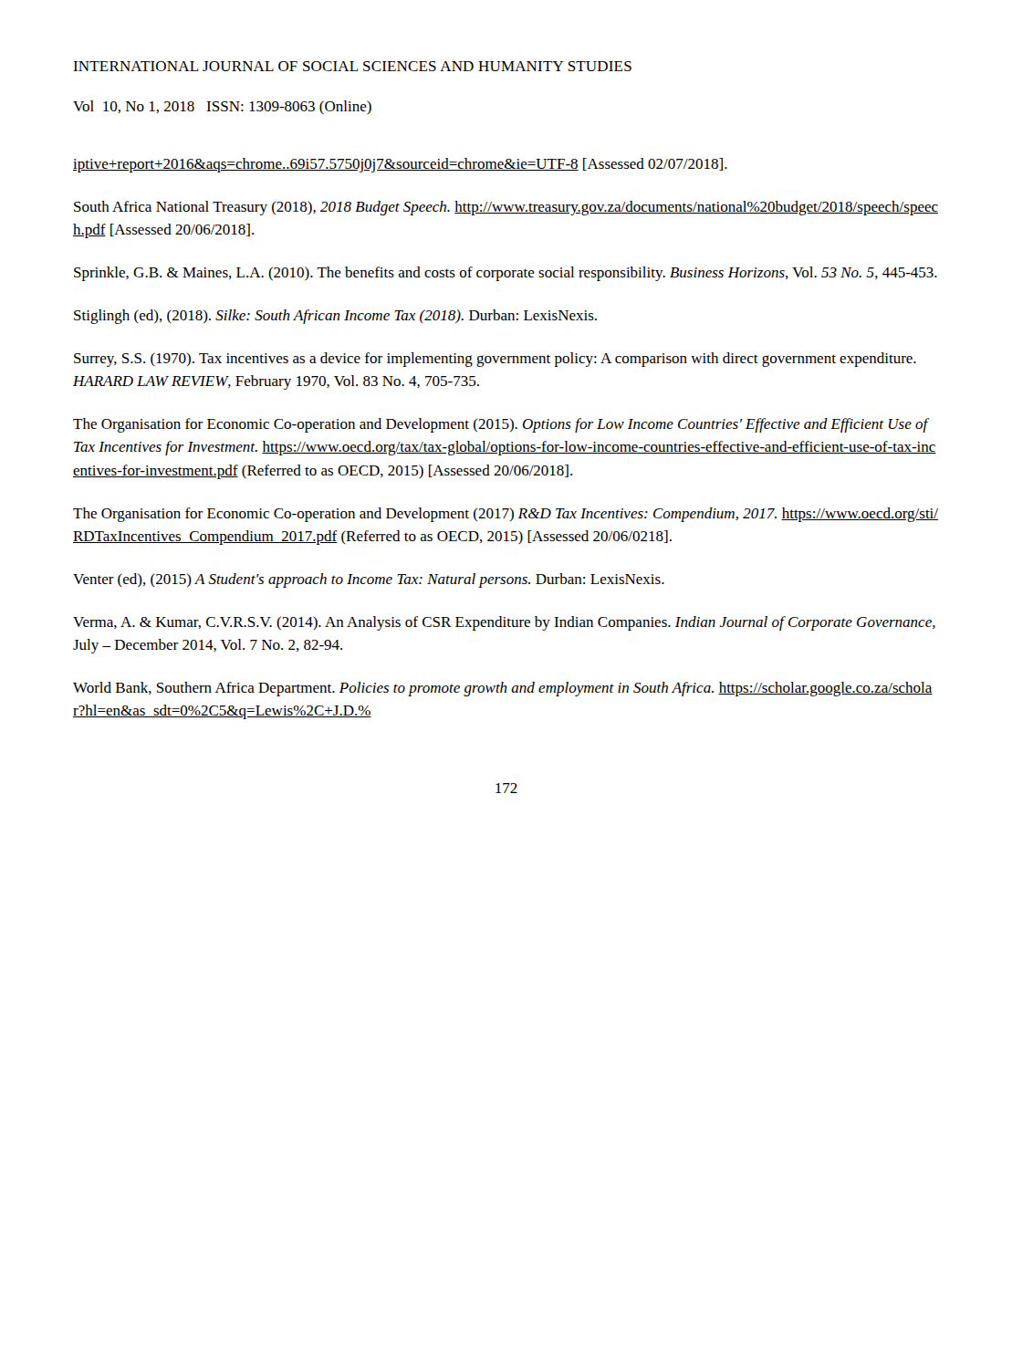INTERNATIONAL JOURNAL OF SOCIAL SCIENCES AND HUMANITY STUDIES
Vol 10, No 1, 2018 ISSN: 1309-8063 (Online)
iptive+report+2016&aqs=chrome..69i57.5750j0j7&sourceid=chrome&ie=UTF-8 [Assessed 02/07/2018].
South Africa National Treasury (2018), 2018 Budget Speech. http://www.treasury.gov.za/documents/national%20budget/2018/speech/speech.pdf [Assessed 20/06/2018].
Sprinkle, G.B. & Maines, L.A. (2010). The benefits and costs of corporate social responsibility. Business Horizons, Vol. 53 No. 5, 445-453.
Stiglingh (ed), (2018). Silke: South African Income Tax (2018). Durban: LexisNexis.
Surrey, S.S. (1970). Tax incentives as a device for implementing government policy: A comparison with direct government expenditure. HARARD LAW REVIEW, February 1970, Vol. 83 No. 4, 705-735.
The Organisation for Economic Co-operation and Development (2015). Options for Low Income Countries' Effective and Efficient Use of Tax Incentives for Investment. https://www.oecd.org/tax/tax-global/options-for-low-income-countries-effective-and-efficient-use-of-tax-incentives-for-investment.pdf (Referred to as OECD, 2015) [Assessed 20/06/2018].
The Organisation for Economic Co-operation and Development (2017) R&D Tax Incentives: Compendium, 2017. https://www.oecd.org/sti/RDTaxIncentives_Compendium_2017.pdf (Referred to as OECD, 2015) [Assessed 20/06/0218].
Venter (ed), (2015) A Student's approach to Income Tax: Natural persons. Durban: LexisNexis.
Verma, A. & Kumar, C.V.R.S.V. (2014). An Analysis of CSR Expenditure by Indian Companies. Indian Journal of Corporate Governance, July – December 2014, Vol. 7 No. 2, 82-94.
World Bank, Southern Africa Department. Policies to promote growth and employment in South Africa. https://scholar.google.co.za/scholar?hl=en&as_sdt=0%2C5&q=Lewis%2C+J.D.%
172